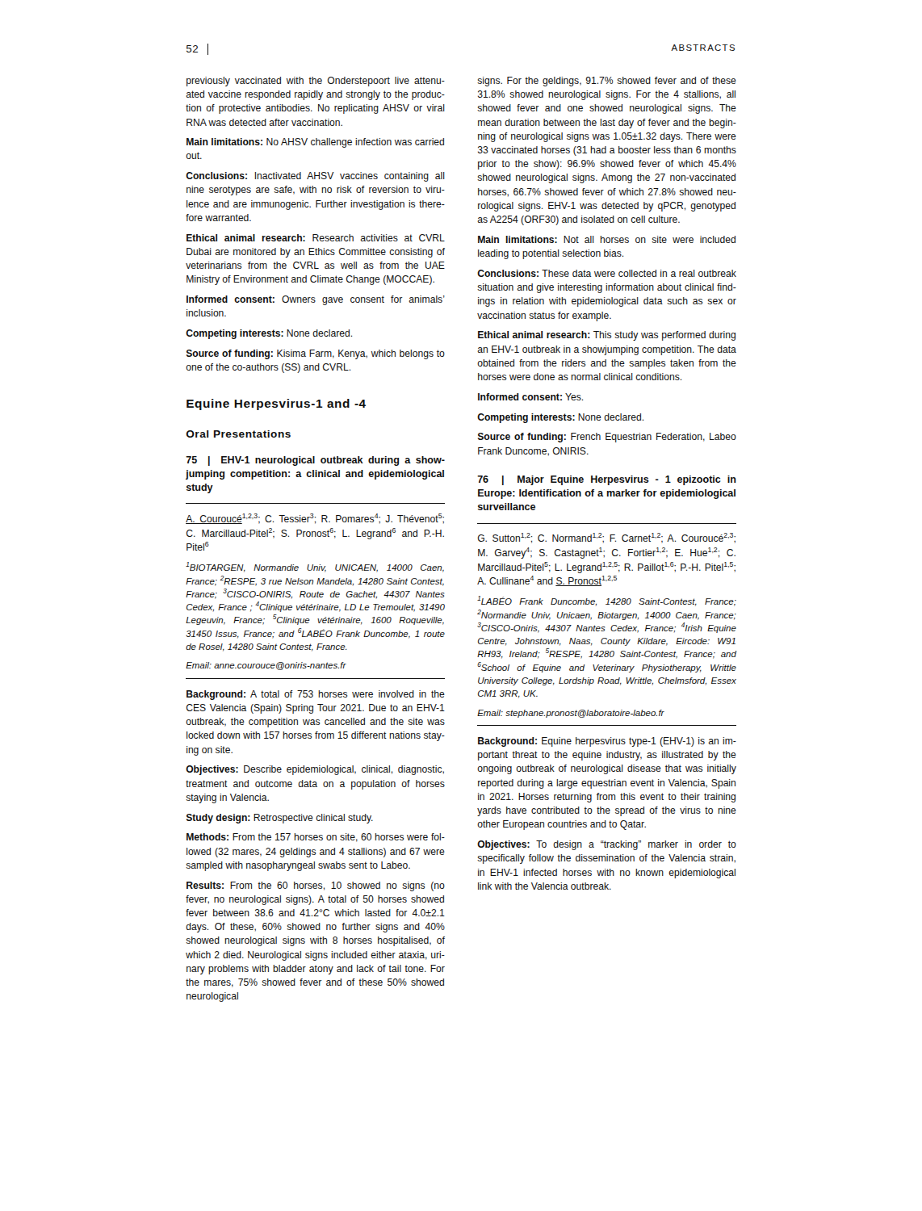52
Abstracts
previously vaccinated with the Onderstepoort live attenuated vaccine responded rapidly and strongly to the production of protective antibodies. No replicating AHSV or viral RNA was detected after vaccination.
Main limitations: No AHSV challenge infection was carried out.
Conclusions: Inactivated AHSV vaccines containing all nine serotypes are safe, with no risk of reversion to virulence and are immunogenic. Further investigation is therefore warranted.
Ethical animal research: Research activities at CVRL Dubai are monitored by an Ethics Committee consisting of veterinarians from the CVRL as well as from the UAE Ministry of Environment and Climate Change (MOCCAE).
Informed consent: Owners gave consent for animals’ inclusion.
Competing interests: None declared.
Source of funding: Kisima Farm, Kenya, which belongs to one of the co-authors (SS) and CVRL.
Equine Herpesvirus-1 and -4
Oral Presentations
75 | EHV-1 neurological outbreak during a show-jumping competition: a clinical and epidemiological study
A. Couroucé1,2,3; C. Tessier3; R. Pomares4; J. Thévenot5; C. Marcillaud-Pitel2; S. Pronost6; L. Legrand6 and P.-H. Pitel6
1BIOTARGEN, Normandie Univ, UNICAEN, 14000 Caen, France; 2RESPE, 3 rue Nelson Mandela, 14280 Saint Contest, France; 3CISCO-ONIRIS, Route de Gachet, 44307 Nantes Cedex, France ; 4Clinique vétérinaire, LD Le Tremoulet, 31490 Legeuvin, France; 5Clinique vétérinaire, 1600 Roqueville, 31450 Issus, France; and 6LABÉO Frank Duncombe, 1 route de Rosel, 14280 Saint Contest, France.
Email: anne.courouce@oniris-nantes.fr
Background: A total of 753 horses were involved in the CES Valencia (Spain) Spring Tour 2021. Due to an EHV-1 outbreak, the competition was cancelled and the site was locked down with 157 horses from 15 different nations staying on site.
Objectives: Describe epidemiological, clinical, diagnostic, treatment and outcome data on a population of horses staying in Valencia.
Study design: Retrospective clinical study.
Methods: From the 157 horses on site, 60 horses were followed (32 mares, 24 geldings and 4 stallions) and 67 were sampled with nasopharyngeal swabs sent to Labeo.
Results: From the 60 horses, 10 showed no signs (no fever, no neurological signs). A total of 50 horses showed fever between 38.6 and 41.2°C which lasted for 4.0±2.1 days. Of these, 60% showed no further signs and 40% showed neurological signs with 8 horses hospitalised, of which 2 died. Neurological signs included either ataxia, urinary problems with bladder atony and lack of tail tone. For the mares, 75% showed fever and of these 50% showed neurological
signs. For the geldings, 91.7% showed fever and of these 31.8% showed neurological signs. For the 4 stallions, all showed fever and one showed neurological signs. The mean duration between the last day of fever and the beginning of neurological signs was 1.05±1.32 days. There were 33 vaccinated horses (31 had a booster less than 6 months prior to the show): 96.9% showed fever of which 45.4% showed neurological signs. Among the 27 non-vaccinated horses, 66.7% showed fever of which 27.8% showed neurological signs. EHV-1 was detected by qPCR, genotyped as A2254 (ORF30) and isolated on cell culture.
Main limitations: Not all horses on site were included leading to potential selection bias.
Conclusions: These data were collected in a real outbreak situation and give interesting information about clinical findings in relation with epidemiological data such as sex or vaccination status for example.
Ethical animal research: This study was performed during an EHV-1 outbreak in a showjumping competition. The data obtained from the riders and the samples taken from the horses were done as normal clinical conditions.
Informed consent: Yes.
Competing interests: None declared.
Source of funding: French Equestrian Federation, Labeo Frank Duncome, ONIRIS.
76 | Major Equine Herpesvirus - 1 epizootic in Europe: Identification of a marker for epidemiological surveillance
G. Sutton1,2; C. Normand1,2; F. Carnet1,2; A. Couroucé2,3; M. Garvey4; S. Castagnet1; C. Fortier1,2; E. Hue1,2; C. Marcillaud-Pitel5; L. Legrand1,2,5; R. Paillot1,6; P.-H. Pitel1,5; A. Cullinane4 and S. Pronost1,2,5
1LABÉO Frank Duncombe, 14280 Saint-Contest, France; 2Normandie Univ, Unicaen, Biotargen, 14000 Caen, France; 3CISCO-Oniris, 44307 Nantes Cedex, France; 4Irish Equine Centre, Johnstown, Naas, County Kildare, Eircode: W91 RH93, Ireland; 5RESPE, 14280 Saint-Contest, France; and 6School of Equine and Veterinary Physiotherapy, Writtle University College, Lordship Road, Writtle, Chelmsford, Essex CM1 3RR, UK.
Email: stephane.pronost@laboratoire-labeo.fr
Background: Equine herpesvirus type-1 (EHV-1) is an important threat to the equine industry, as illustrated by the ongoing outbreak of neurological disease that was initially reported during a large equestrian event in Valencia, Spain in 2021. Horses returning from this event to their training yards have contributed to the spread of the virus to nine other European countries and to Qatar.
Objectives: To design a “tracking” marker in order to specifically follow the dissemination of the Valencia strain, in EHV-1 infected horses with no known epidemiological link with the Valencia outbreak.